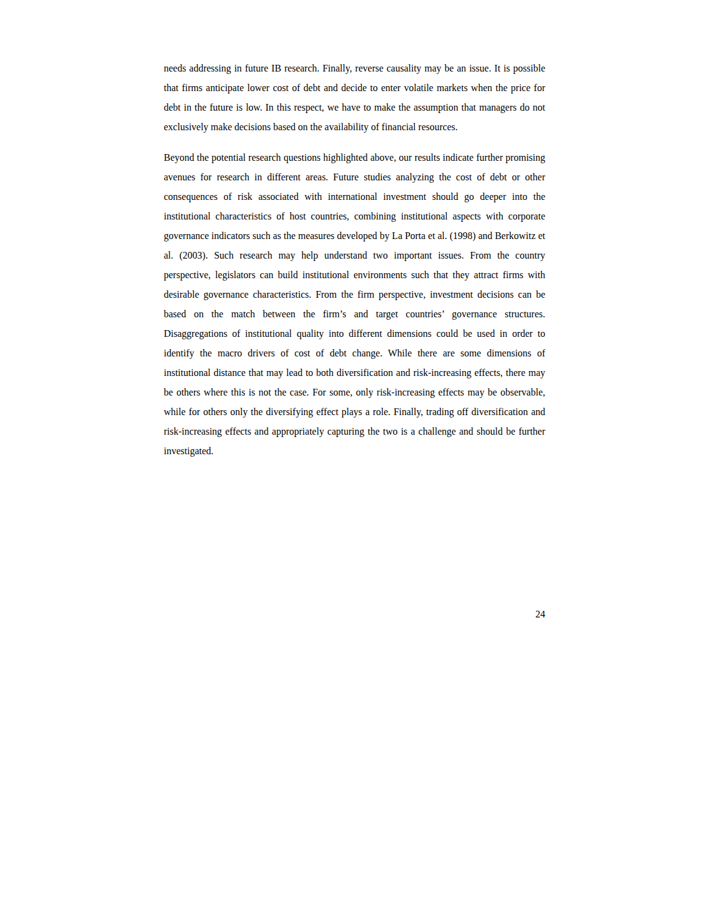needs addressing in future IB research. Finally, reverse causality may be an issue. It is possible that firms anticipate lower cost of debt and decide to enter volatile markets when the price for debt in the future is low. In this respect, we have to make the assumption that managers do not exclusively make decisions based on the availability of financial resources.
Beyond the potential research questions highlighted above, our results indicate further promising avenues for research in different areas. Future studies analyzing the cost of debt or other consequences of risk associated with international investment should go deeper into the institutional characteristics of host countries, combining institutional aspects with corporate governance indicators such as the measures developed by La Porta et al. (1998) and Berkowitz et al. (2003). Such research may help understand two important issues. From the country perspective, legislators can build institutional environments such that they attract firms with desirable governance characteristics. From the firm perspective, investment decisions can be based on the match between the firm’s and target countries’ governance structures. Disaggregations of institutional quality into different dimensions could be used in order to identify the macro drivers of cost of debt change. While there are some dimensions of institutional distance that may lead to both diversification and risk-increasing effects, there may be others where this is not the case. For some, only risk-increasing effects may be observable, while for others only the diversifying effect plays a role. Finally, trading off diversification and risk-increasing effects and appropriately capturing the two is a challenge and should be further investigated.
24